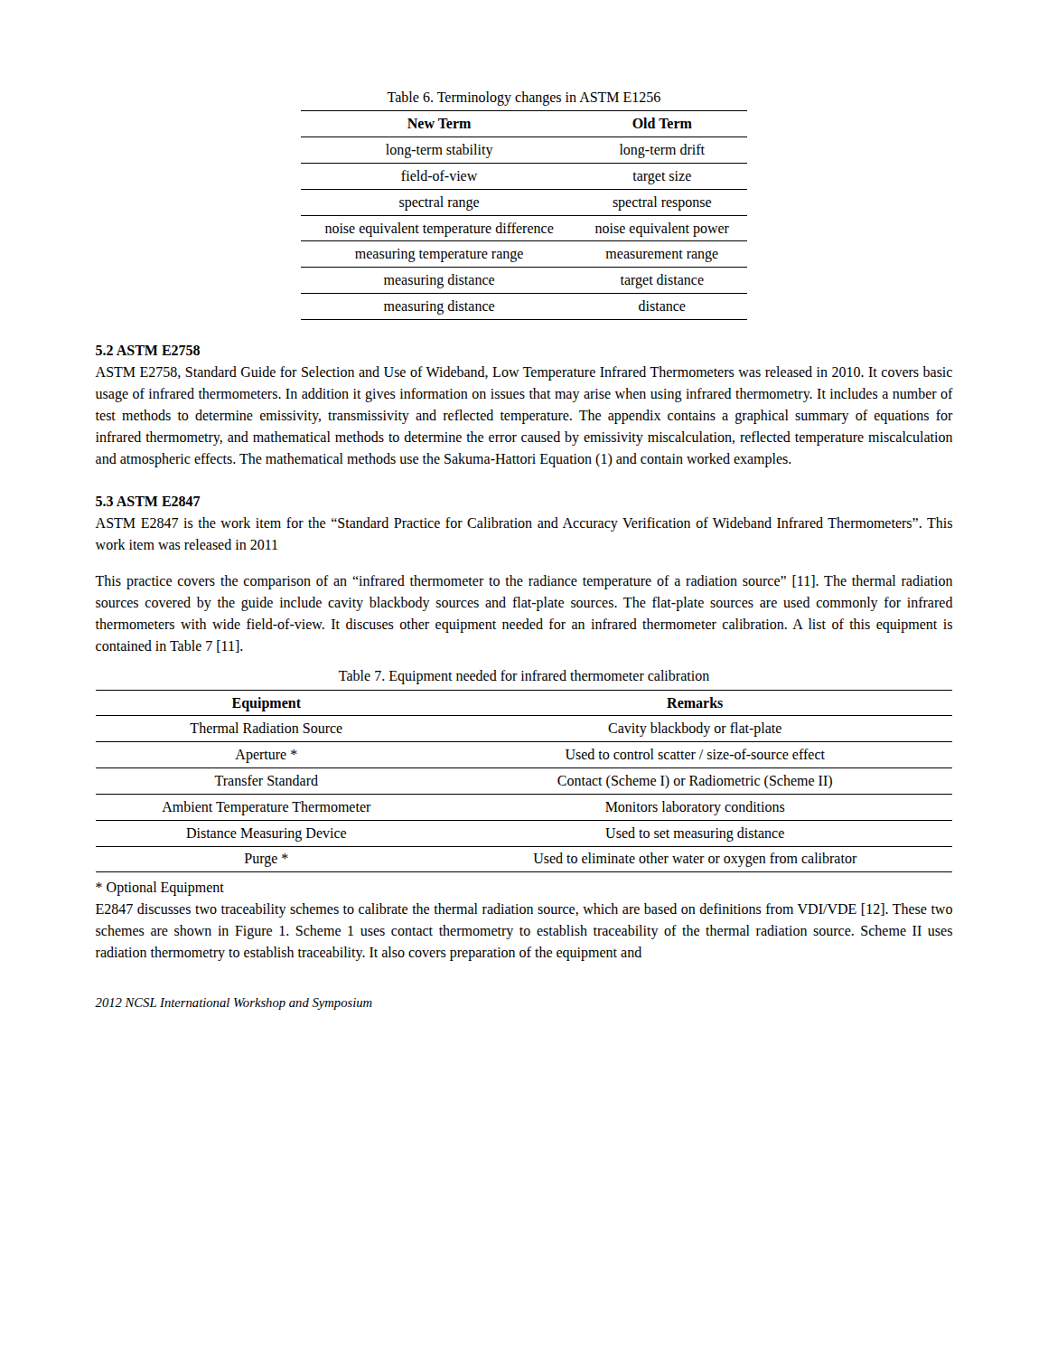Table 6. Terminology changes in ASTM E1256
| New Term | Old Term |
| --- | --- |
| long-term stability | long-term drift |
| field-of-view | target size |
| spectral range | spectral response |
| noise equivalent temperature difference | noise equivalent power |
| measuring temperature range | measurement range |
| measuring distance | target distance |
| measuring distance | distance |
5.2 ASTM E2758
ASTM E2758, Standard Guide for Selection and Use of Wideband, Low Temperature Infrared Thermometers was released in 2010. It covers basic usage of infrared thermometers. In addition it gives information on issues that may arise when using infrared thermometry. It includes a number of test methods to determine emissivity, transmissivity and reflected temperature. The appendix contains a graphical summary of equations for infrared thermometry, and mathematical methods to determine the error caused by emissivity miscalculation, reflected temperature miscalculation and atmospheric effects. The mathematical methods use the Sakuma-Hattori Equation (1) and contain worked examples.
5.3 ASTM E2847
ASTM E2847 is the work item for the “Standard Practice for Calibration and Accuracy Verification of Wideband Infrared Thermometers”. This work item was released in 2011
This practice covers the comparison of an “infrared thermometer to the radiance temperature of a radiation source” [11]. The thermal radiation sources covered by the guide include cavity blackbody sources and flat-plate sources. The flat-plate sources are used commonly for infrared thermometers with wide field-of-view. It discuses other equipment needed for an infrared thermometer calibration. A list of this equipment is contained in Table 7 [11].
Table 7. Equipment needed for infrared thermometer calibration
| Equipment | Remarks |
| --- | --- |
| Thermal Radiation Source | Cavity blackbody or flat-plate |
| Aperture * | Used to control scatter / size-of-source effect |
| Transfer Standard | Contact (Scheme I) or Radiometric (Scheme II) |
| Ambient Temperature Thermometer | Monitors laboratory conditions |
| Distance Measuring Device | Used to set measuring distance |
| Purge * | Used to eliminate other water or oxygen from calibrator |
* Optional Equipment
E2847 discusses two traceability schemes to calibrate the thermal radiation source, which are based on definitions from VDI/VDE [12]. These two schemes are shown in Figure 1. Scheme 1 uses contact thermometry to establish traceability of the thermal radiation source. Scheme II uses radiation thermometry to establish traceability. It also covers preparation of the equipment and
2012 NCSL International Workshop and Symposium